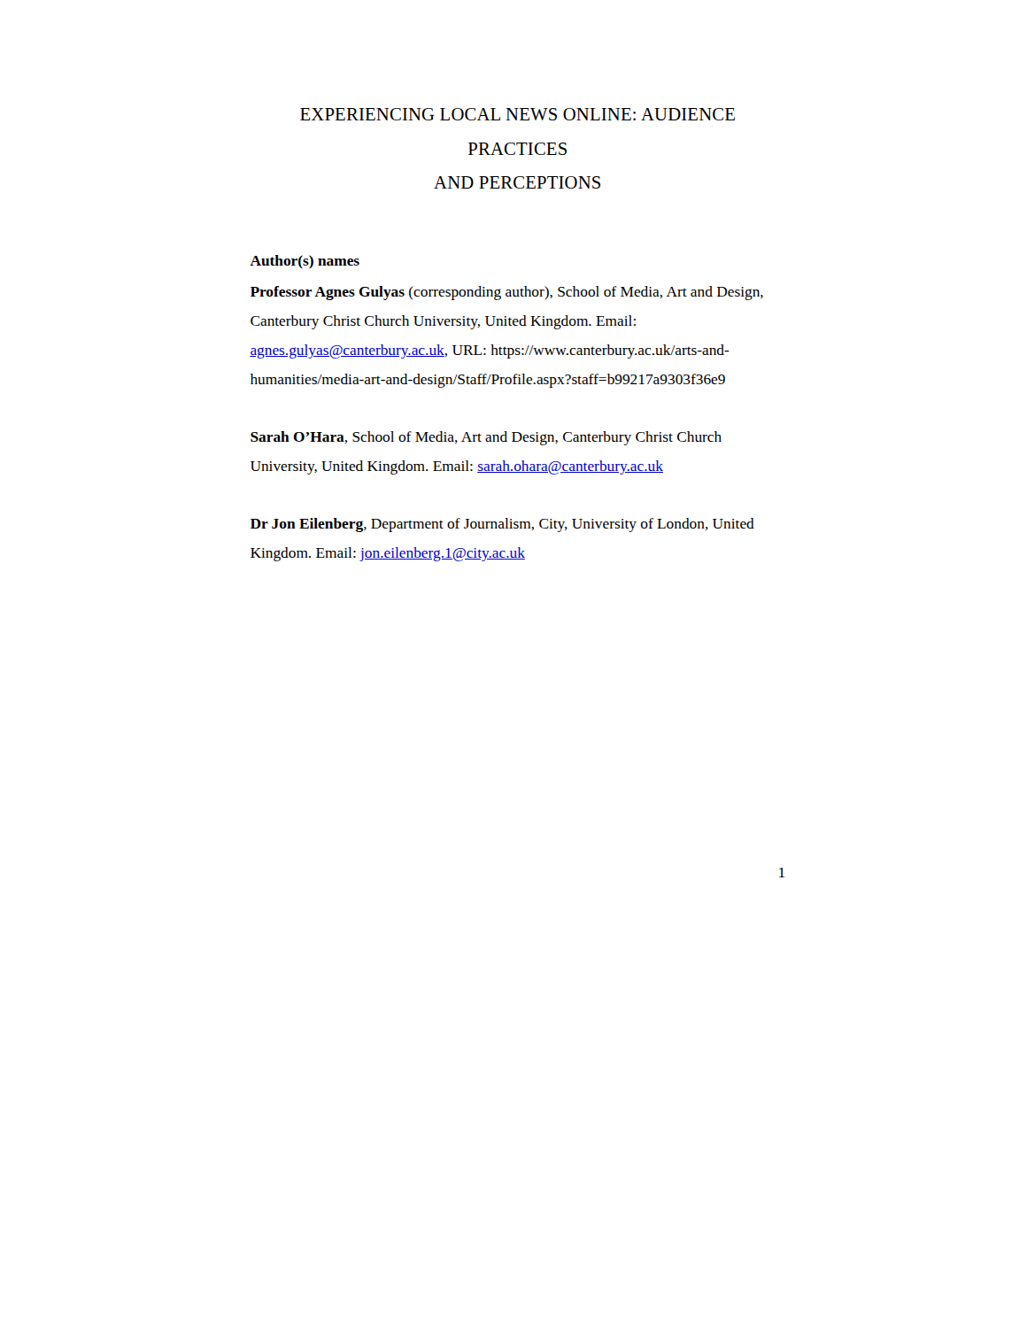Experiencing Local News Online: Audience Practices
and Perceptions
Author(s) names
Professor Agnes Gulyas (corresponding author), School of Media, Art and Design, Canterbury Christ Church University, United Kingdom. Email: agnes.gulyas@canterbury.ac.uk, URL: https://www.canterbury.ac.uk/arts-and-humanities/media-art-and-design/Staff/Profile.aspx?staff=b99217a9303f36e9
Sarah O’Hara, School of Media, Art and Design, Canterbury Christ Church University, United Kingdom. Email: sarah.ohara@canterbury.ac.uk
Dr Jon Eilenberg, Department of Journalism, City, University of London, United Kingdom. Email: jon.eilenberg.1@city.ac.uk
1